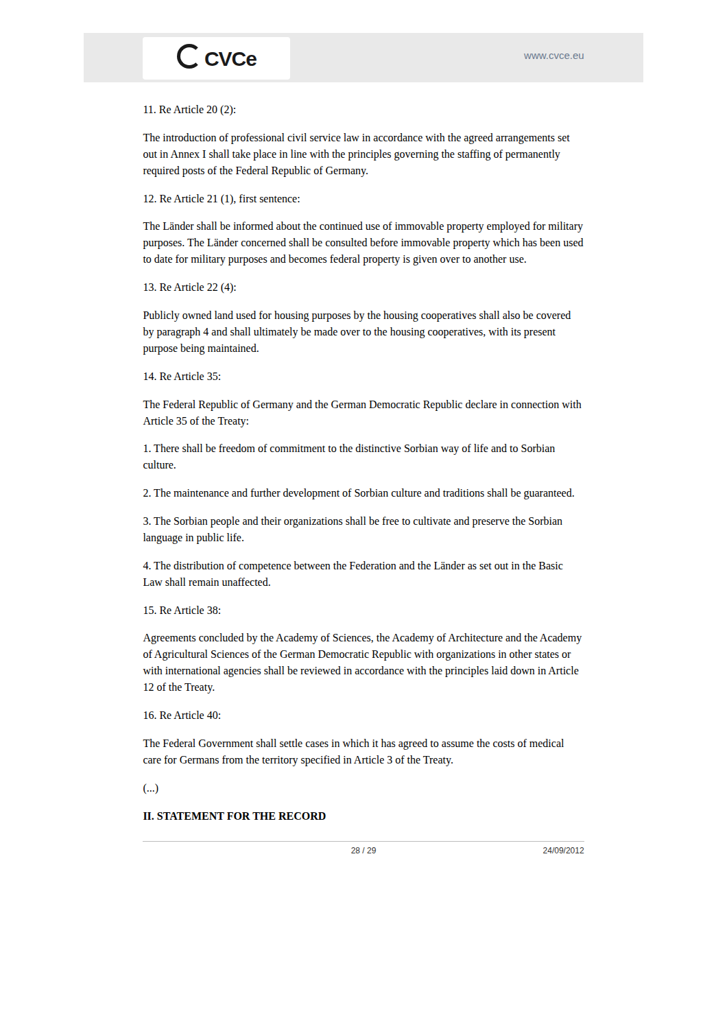CVCe
www.cvce.eu
11. Re Article 20 (2):
The introduction of professional civil service law in accordance with the agreed arrangements set out in Annex I shall take place in line with the principles governing the staffing of permanently required posts of the Federal Republic of Germany.
12. Re Article 21 (1), first sentence:
The Länder shall be informed about the continued use of immovable property employed for military purposes. The Länder concerned shall be consulted before immovable property which has been used to date for military purposes and becomes federal property is given over to another use.
13. Re Article 22 (4):
Publicly owned land used for housing purposes by the housing cooperatives shall also be covered by paragraph 4 and shall ultimately be made over to the housing cooperatives, with its present purpose being maintained.
14. Re Article 35:
The Federal Republic of Germany and the German Democratic Republic declare in connection with Article 35 of the Treaty:
1. There shall be freedom of commitment to the distinctive Sorbian way of life and to Sorbian culture.
2. The maintenance and further development of Sorbian culture and traditions shall be guaranteed.
3. The Sorbian people and their organizations shall be free to cultivate and preserve the Sorbian language in public life.
4. The distribution of competence between the Federation and the Länder as set out in the Basic Law shall remain unaffected.
15. Re Article 38:
Agreements concluded by the Academy of Sciences, the Academy of Architecture and the Academy of Agricultural Sciences of the German Democratic Republic with organizations in other states or with international agencies shall be reviewed in accordance with the principles laid down in Article 12 of the Treaty.
16. Re Article 40:
The Federal Government shall settle cases in which it has agreed to assume the costs of medical care for Germans from the territory specified in Article 3 of the Treaty.
(...)
II. STATEMENT FOR THE RECORD
28 / 29
24/09/2012